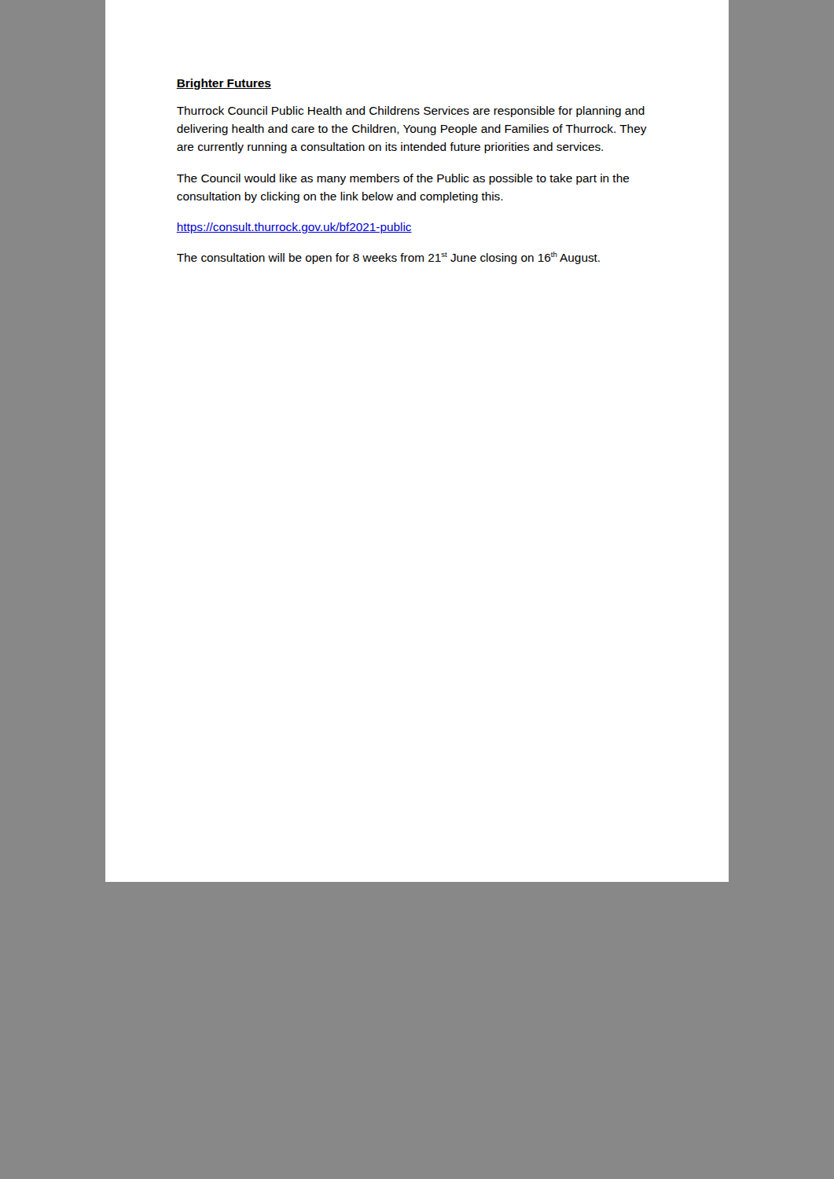Brighter Futures
Thurrock Council Public Health and Childrens Services are responsible for planning and delivering health and care to the Children, Young People and Families of Thurrock. They are currently running a consultation on its intended future priorities and services.
The Council would like as many members of the Public as possible to take part in the consultation by clicking on the link below and completing this.
https://consult.thurrock.gov.uk/bf2021-public
The consultation will be open for 8 weeks from 21st June closing on 16th August.